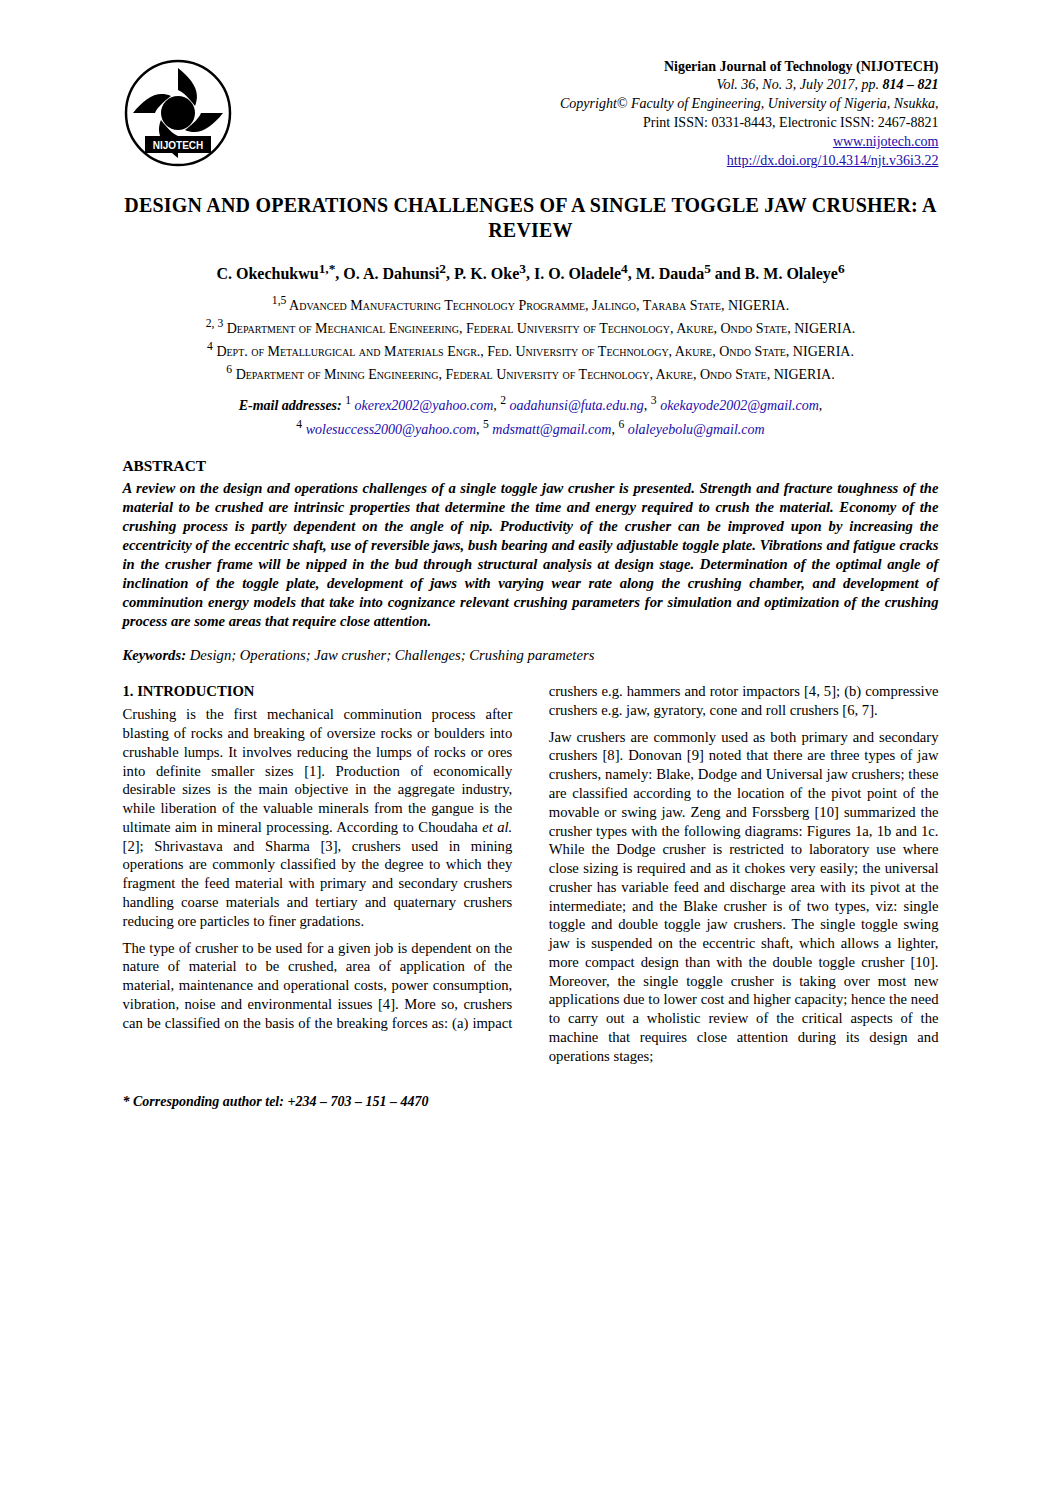NIJOTECH
Nigerian Journal of Technology (NIJOTECH)
Vol. 36, No. 3, July 2017, pp. 814 – 821
Copyright© Faculty of Engineering, University of Nigeria, Nsukka,
Print ISSN: 0331-8443, Electronic ISSN: 2467-8821
www.nijotech.com
http://dx.doi.org/10.4314/njt.v36i3.22
DESIGN AND OPERATIONS CHALLENGES OF A SINGLE TOGGLE JAW CRUSHER: A REVIEW
C. Okechukwu1,*, O. A. Dahunsi2, P. K. Oke3, I. O. Oladele4, M. Dauda5 and B. M. Olaleye6
1,5 Advanced Manufacturing Technology Programme, Jalingo, Taraba State, NIGERIA.
2, 3 Department of Mechanical Engineering, Federal University of Technology, Akure, Ondo State, NIGERIA.
4 Dept. of Metallurgical and Materials Engr., Fed. University of Technology, Akure, Ondo State, NIGERIA.
6 Department of Mining Engineering, Federal University of Technology, Akure, Ondo State, NIGERIA.
E-mail addresses: 1 okerex2002@yahoo.com, 2 oadahunsi@futa.edu.ng, 3 okekayode2002@gmail.com,
4 wolesuccess2000@yahoo.com, 5 mdsmatt@gmail.com, 6 olaleyebolu@gmail.com
ABSTRACT
A review on the design and operations challenges of a single toggle jaw crusher is presented. Strength and fracture toughness of the material to be crushed are intrinsic properties that determine the time and energy required to crush the material. Economy of the crushing process is partly dependent on the angle of nip. Productivity of the crusher can be improved upon by increasing the eccentricity of the eccentric shaft, use of reversible jaws, bush bearing and easily adjustable toggle plate. Vibrations and fatigue cracks in the crusher frame will be nipped in the bud through structural analysis at design stage. Determination of the optimal angle of inclination of the toggle plate, development of jaws with varying wear rate along the crushing chamber, and development of comminution energy models that take into cognizance relevant crushing parameters for simulation and optimization of the crushing process are some areas that require close attention.
Keywords: Design; Operations; Jaw crusher; Challenges; Crushing parameters
1. INTRODUCTION
Crushing is the first mechanical comminution process after blasting of rocks and breaking of oversize rocks or boulders into crushable lumps. It involves reducing the lumps of rocks or ores into definite smaller sizes [1]. Production of economically desirable sizes is the main objective in the aggregate industry, while liberation of the valuable minerals from the gangue is the ultimate aim in mineral processing. According to Choudaha et al. [2]; Shrivastava and Sharma [3], crushers used in mining operations are commonly classified by the degree to which they fragment the feed material with primary and secondary crushers handling coarse materials and tertiary and quaternary crushers reducing ore particles to finer gradations.
The type of crusher to be used for a given job is dependent on the nature of material to be crushed, area of application of the material, maintenance and operational costs, power consumption, vibration, noise and environmental issues [4]. More so, crushers can be classified on the basis of the breaking forces as: (a) impact crushers e.g. hammers and rotor impactors [4, 5]; (b) compressive crushers e.g. jaw, gyratory, cone and roll crushers [6, 7].
Jaw crushers are commonly used as both primary and secondary crushers [8]. Donovan [9] noted that there are three types of jaw crushers, namely: Blake, Dodge and Universal jaw crushers; these are classified according to the location of the pivot point of the movable or swing jaw. Zeng and Forssberg [10] summarized the crusher types with the following diagrams: Figures 1a, 1b and 1c. While the Dodge crusher is restricted to laboratory use where close sizing is required and as it chokes very easily; the universal crusher has variable feed and discharge area with its pivot at the intermediate; and the Blake crusher is of two types, viz: single toggle and double toggle jaw crushers. The single toggle swing jaw is suspended on the eccentric shaft, which allows a lighter, more compact design than with the double toggle crusher [10]. Moreover, the single toggle crusher is taking over most new applications due to lower cost and higher capacity; hence the need to carry out a wholistic review of the critical aspects of the machine that requires close attention during its design and operations stages;
* Corresponding author tel: +234 – 703 – 151 – 4470